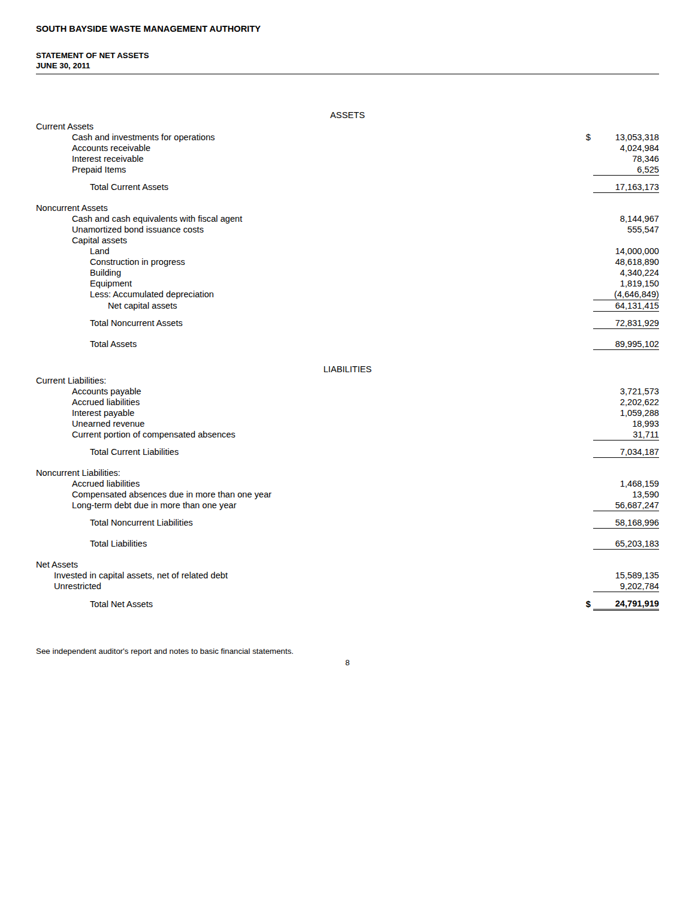SOUTH BAYSIDE WASTE MANAGEMENT AUTHORITY
STATEMENT OF NET ASSETS
JUNE 30, 2011
| ASSETS |
| Current Assets | | |
| Cash and investments for operations | $ | 13,053,318 |
| Accounts receivable | | 4,024,984 |
| Interest receivable | | 78,346 |
| Prepaid Items | | 6,525 |
| Total Current Assets | | 17,163,173 |
| Noncurrent Assets | | |
| Cash and cash equivalents with fiscal agent | | 8,144,967 |
| Unamortized bond issuance costs | | 555,547 |
| Capital assets | | |
| Land | | 14,000,000 |
| Construction in progress | | 48,618,890 |
| Building | | 4,340,224 |
| Equipment | | 1,819,150 |
| Less: Accumulated depreciation | | (4,646,849) |
| Net capital assets | | 64,131,415 |
| Total Noncurrent Assets | | 72,831,929 |
| Total Assets | | 89,995,102 |
| LIABILITIES |
| Current Liabilities: | | |
| Accounts payable | | 3,721,573 |
| Accrued liabilities | | 2,202,622 |
| Interest payable | | 1,059,288 |
| Unearned revenue | | 18,993 |
| Current portion of compensated absences | | 31,711 |
| Total Current Liabilities | | 7,034,187 |
| Noncurrent Liabilities: | | |
| Accrued liabilities | | 1,468,159 |
| Compensated absences due in more than one year | | 13,590 |
| Long-term debt due in more than one year | | 56,687,247 |
| Total Noncurrent Liabilities | | 58,168,996 |
| Total Liabilities | | 65,203,183 |
| Net Assets | | |
| Invested in capital assets, net of related debt | | 15,589,135 |
| Unrestricted | | 9,202,784 |
| Total Net Assets | $ | 24,791,919 |
See independent auditor's report and notes to basic financial statements.
8